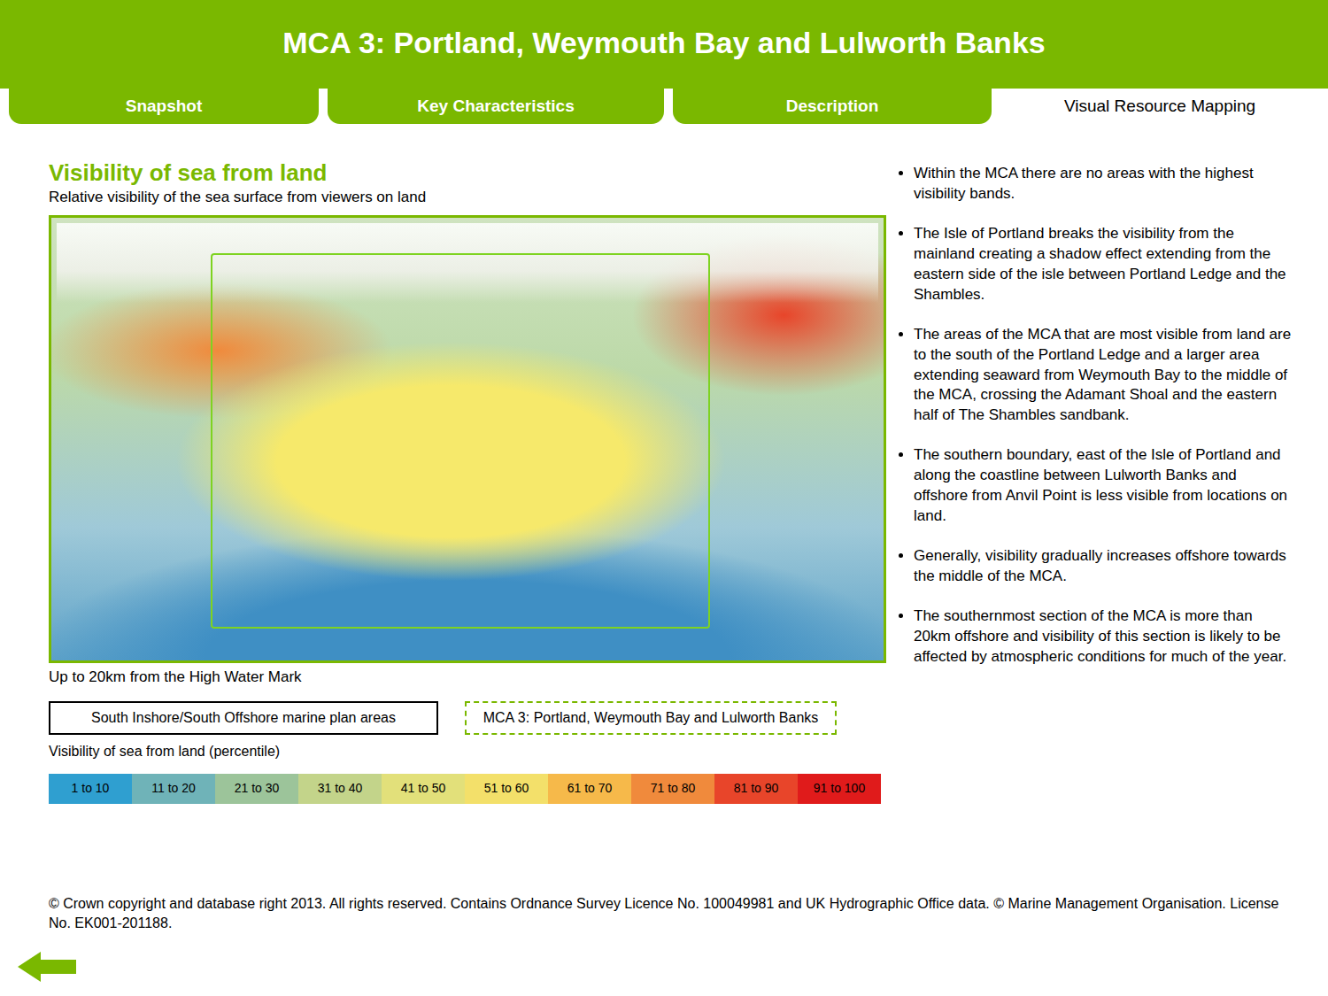MCA 3: Portland, Weymouth Bay and Lulworth Banks
Snapshot
Key Characteristics
Description
Visual Resource Mapping
Visibility of sea from land
Relative visibility of the sea surface from viewers on land
Up to 20km from the High Water Mark
South Inshore/South Offshore marine plan areas
MCA 3: Portland, Weymouth Bay and Lulworth Banks
Visibility of sea from land (percentile)
1 to 10
11 to 20
21 to 30
31 to 40
41 to 50
51 to 60
61 to 70
71 to 80
81 to 90
91 to 100
Within the MCA there are no areas with the highest visibility bands.
The Isle of Portland breaks the visibility from the mainland creating a shadow effect extending from the eastern side of the isle between Portland Ledge and the Shambles.
The areas of the MCA that are most visible from land are to the south of the Portland Ledge and a larger area extending seaward from Weymouth Bay to the middle of the MCA, crossing the Adamant Shoal and the eastern half of The Shambles sandbank.
The southern boundary, east of the Isle of Portland and along the coastline between Lulworth Banks and offshore from Anvil Point is less visible from locations on land.
Generally, visibility gradually increases offshore towards the middle of the MCA.
The southernmost section of the MCA is more than 20km offshore and visibility of this section is likely to be affected by atmospheric conditions for much of the year.
© Crown copyright and database right 2013. All rights reserved. Contains Ordnance Survey Licence No. 100049981 and UK Hydrographic Office data. © Marine Management Organisation. License No. EK001-201188.